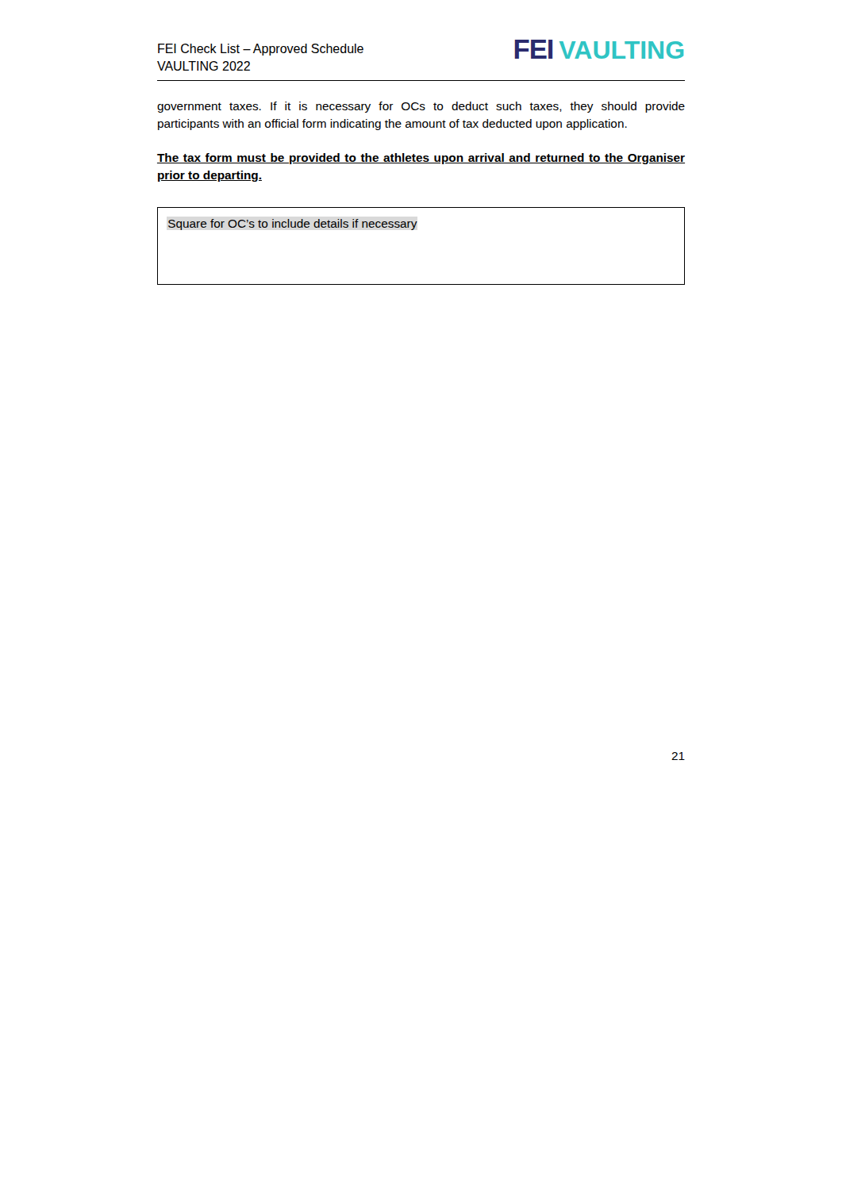FEI Check List – Approved Schedule
VAULTING 2022
FEI VAULTING
government taxes. If it is necessary for OCs to deduct such taxes, they should provide participants with an official form indicating the amount of tax deducted upon application.
The tax form must be provided to the athletes upon arrival and returned to the Organiser prior to departing.
Square for OC’s to include details if necessary
21